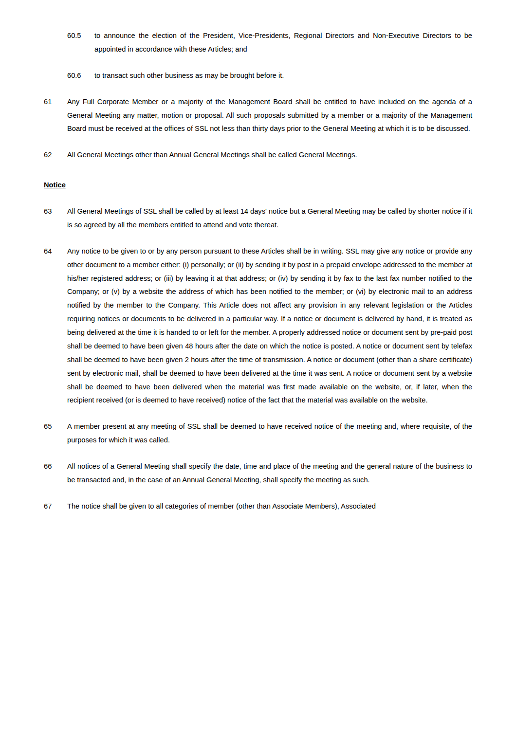60.5to announce the election of the President, Vice-Presidents, Regional Directors and Non-Executive Directors to be appointed in accordance with these Articles; and
60.6to transact such other business as may be brought before it.
61 Any Full Corporate Member or a majority of the Management Board shall be entitled to have included on the agenda of a General Meeting any matter, motion or proposal. All such proposals submitted by a member or a majority of the Management Board must be received at the offices of SSL not less than thirty days prior to the General Meeting at which it is to be discussed.
62 All General Meetings other than Annual General Meetings shall be called General Meetings.
Notice
63 All General Meetings of SSL shall be called by at least 14 days' notice but a General Meeting may be called by shorter notice if it is so agreed by all the members entitled to attend and vote thereat.
64 Any notice to be given to or by any person pursuant to these Articles shall be in writing. SSL may give any notice or provide any other document to a member either: (i) personally; or (ii) by sending it by post in a prepaid envelope addressed to the member at his/her registered address; or (iii) by leaving it at that address; or (iv) by sending it by fax to the last fax number notified to the Company; or (v) by a website the address of which has been notified to the member; or (vi) by electronic mail to an address notified by the member to the Company. This Article does not affect any provision in any relevant legislation or the Articles requiring notices or documents to be delivered in a particular way. If a notice or document is delivered by hand, it is treated as being delivered at the time it is handed to or left for the member. A properly addressed notice or document sent by pre-paid post shall be deemed to have been given 48 hours after the date on which the notice is posted. A notice or document sent by telefax shall be deemed to have been given 2 hours after the time of transmission. A notice or document (other than a share certificate) sent by electronic mail, shall be deemed to have been delivered at the time it was sent. A notice or document sent by a website shall be deemed to have been delivered when the material was first made available on the website, or, if later, when the recipient received (or is deemed to have received) notice of the fact that the material was available on the website.
65 A member present at any meeting of SSL shall be deemed to have received notice of the meeting and, where requisite, of the purposes for which it was called.
66 All notices of a General Meeting shall specify the date, time and place of the meeting and the general nature of the business to be transacted and, in the case of an Annual General Meeting, shall specify the meeting as such.
67 The notice shall be given to all categories of member (other than Associate Members), Associated